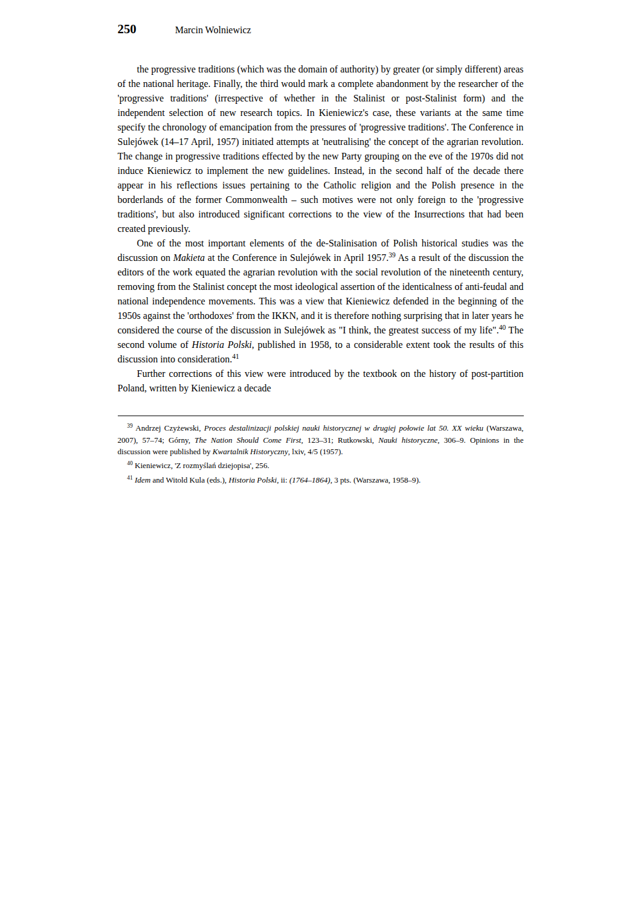250 Marcin Wolniewicz
the progressive traditions (which was the domain of authority) by greater (or simply different) areas of the national heritage. Finally, the third would mark a complete abandonment by the researcher of the 'progressive traditions' (irrespective of whether in the Stalinist or post-Stalinist form) and the independent selection of new research topics. In Kieniewicz's case, these variants at the same time specify the chronology of emancipation from the pressures of 'progressive traditions'. The Conference in Sulejówek (14–17 April, 1957) initiated attempts at 'neutralising' the concept of the agrarian revolution. The change in progressive traditions effected by the new Party grouping on the eve of the 1970s did not induce Kieniewicz to implement the new guidelines. Instead, in the second half of the decade there appear in his reflections issues pertaining to the Catholic religion and the Polish presence in the borderlands of the former Commonwealth – such motives were not only foreign to the 'progressive traditions', but also introduced significant corrections to the view of the Insurrections that had been created previously.
One of the most important elements of the de-Stalinisation of Polish historical studies was the discussion on Makieta at the Conference in Sulejówek in April 1957.39 As a result of the discussion the editors of the work equated the agrarian revolution with the social revolution of the nineteenth century, removing from the Stalinist concept the most ideological assertion of the identicalness of anti-feudal and national independence movements. This was a view that Kieniewicz defended in the beginning of the 1950s against the 'orthodoxes' from the IKKN, and it is therefore nothing surprising that in later years he considered the course of the discussion in Sulejówek as "I think, the greatest success of my life".40 The second volume of Historia Polski, published in 1958, to a considerable extent took the results of this discussion into consideration.41
Further corrections of this view were introduced by the textbook on the history of post-partition Poland, written by Kieniewicz a decade
39 Andrzej Czyżewski, Proces destalinizacji polskiej nauki historycznej w drugiej połowie lat 50. XX wieku (Warszawa, 2007), 57–74; Górny, The Nation Should Come First, 123–31; Rutkowski, Nauki historyczne, 306–9. Opinions in the discussion were published by Kwartalnik Historyczny, lxiv, 4/5 (1957).
40 Kieniewicz, 'Z rozmyślań dziejopisa', 256.
41 Idem and Witold Kula (eds.), Historia Polski, ii: (1764–1864), 3 pts. (Warszawa, 1958–9).